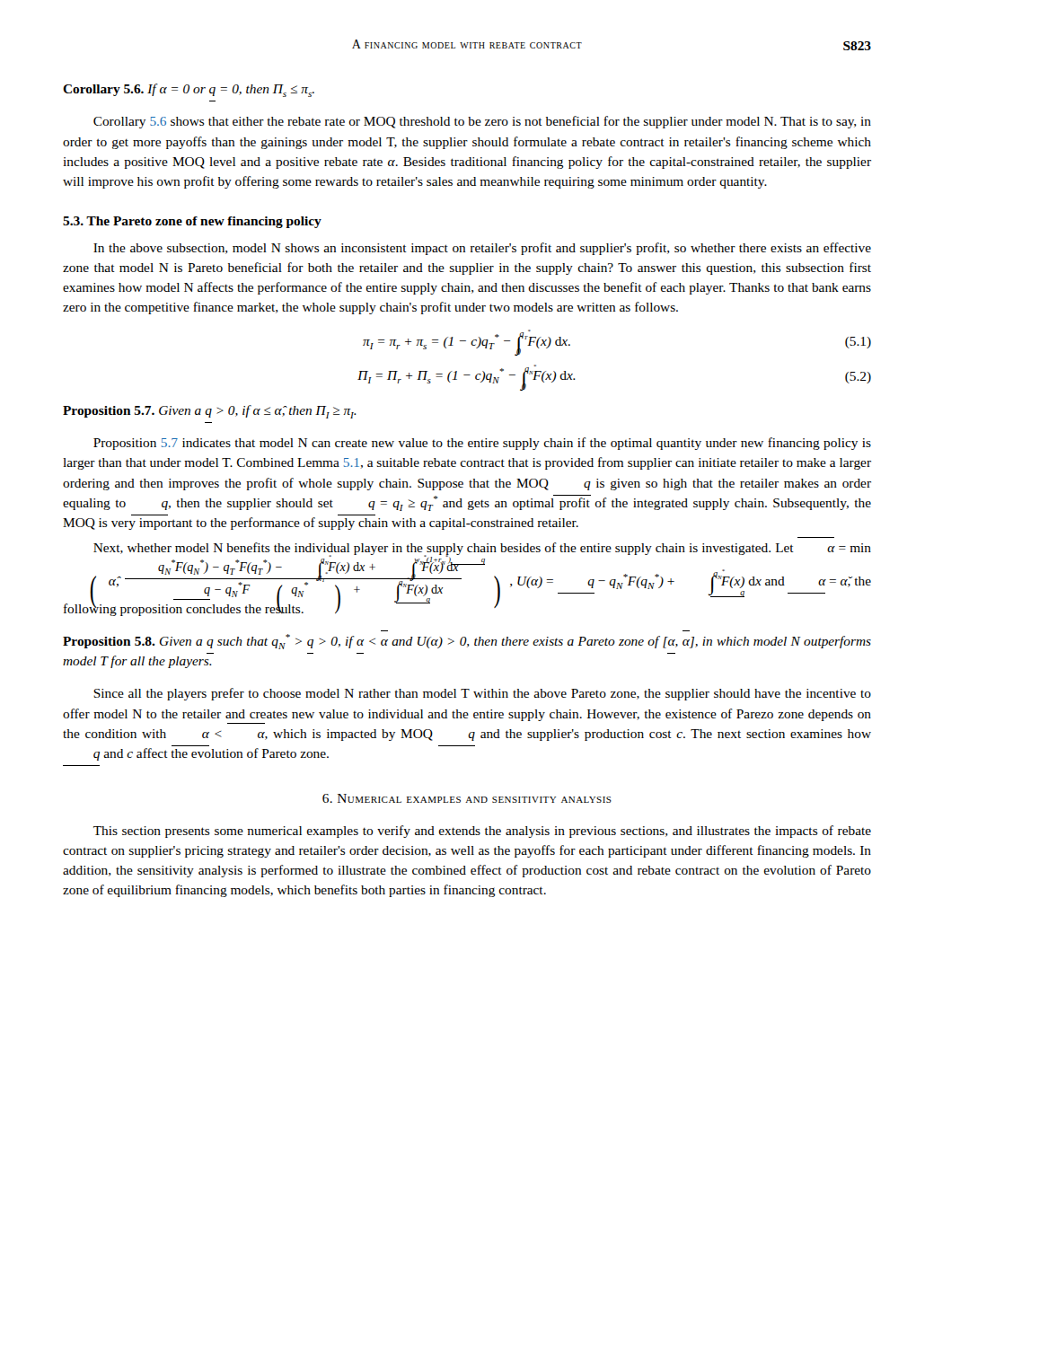A financing model with rebate contract S823
Corollary 5.6. If α = 0 or q = 0, then Πs ≤ πs.
Corollary 5.6 shows that either the rebate rate or MOQ threshold to be zero is not beneficial for the supplier under model N. That is to say, in order to get more payoffs than the gainings under model T, the supplier should formulate a rebate contract in retailer's financing scheme which includes a positive MOQ level and a positive rebate rate α. Besides traditional financing policy for the capital-constrained retailer, the supplier will improve his own profit by offering some rewards to retailer's sales and meanwhile requiring some minimum order quantity.
5.3. The Pareto zone of new financing policy
In the above subsection, model N shows an inconsistent impact on retailer's profit and supplier's profit, so whether there exists an effective zone that model N is Pareto beneficial for both the retailer and the supplier in the supply chain? To answer this question, this subsection first examines how model N affects the performance of the entire supply chain, and then discusses the benefit of each player. Thanks to that bank earns zero in the competitive finance market, the whole supply chain's profit under two models are written as follows.
πI = πr + πs = (1 − c)qT* − ∫qT*0 F(x) dx. (5.1)
ΠI = Πr + Πs = (1 − c)qN* − ∫qN*0 F(x) dx. (5.2)
Proposition 5.7. Given a q > 0, if α ≤ α̂, then ΠI ≥ πI.
Proposition 5.7 indicates that model N can create new value to the entire supply chain if the optimal quantity under new financing policy is larger than that under model T. Combined Lemma 5.1, a suitable rebate contract that is provided from supplier can initiate retailer to make a larger ordering and then improves the profit of whole supply chain. Suppose that the MOQ q is given so high that the retailer makes an order equaling to q, then the supplier should set q = qI ≥ qT* and gets an optimal profit of the integrated supply chain. Subsequently, the MOQ is very important to the performance of supply chain with a capital-constrained retailer.
Next, whether model N benefits the individual player in the supply chain besides of the entire supply chain is investigated. Let α = min ( α̂, qN*F(qN*) − qT*F(qT*) − ∫qN*qT* F(x) dx + ∫wN*(1+rN*)q 0 F(x) dx q − qN*F(qN*) + ∫qN*q F(x) dx ), U(α) = q − qN*F(qN*) + ∫qN*q F(x) dx and α = α̌, the following proposition concludes the results.
Proposition 5.8. Given a q such that qN* > q > 0, if α < α and U(α) > 0, then there exists a Pareto zone of [α, α], in which model N outperforms model T for all the players.
Since all the players prefer to choose model N rather than model T within the above Pareto zone, the supplier should have the incentive to offer model N to the retailer and creates new value to individual and the entire supply chain. However, the existence of Parezo zone depends on the condition with α < α, which is impacted by MOQ q and the supplier's production cost c. The next section examines how q and c affect the evolution of Pareto zone.
6. Numerical examples and sensitivity analysis
This section presents some numerical examples to verify and extends the analysis in previous sections, and illustrates the impacts of rebate contract on supplier's pricing strategy and retailer's order decision, as well as the payoffs for each participant under different financing models. In addition, the sensitivity analysis is performed to illustrate the combined effect of production cost and rebate contract on the evolution of Pareto zone of equilibrium financing models, which benefits both parties in financing contract.